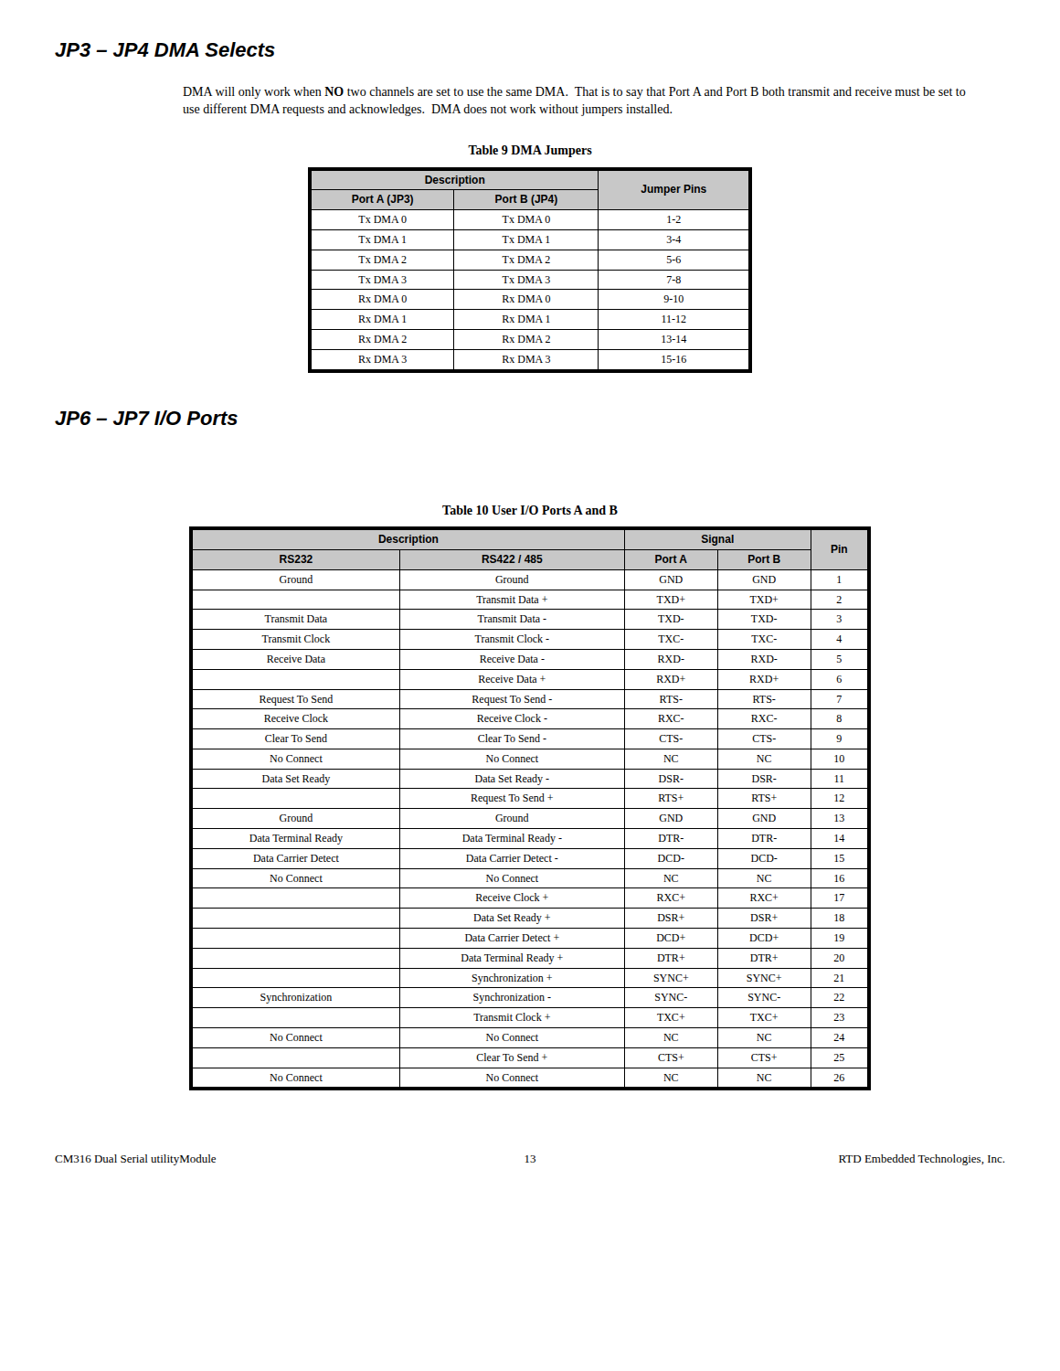JP3 – JP4 DMA Selects
DMA will only work when NO two channels are set to use the same DMA. That is to say that Port A and Port B both transmit and receive must be set to use different DMA requests and acknowledges. DMA does not work without jumpers installed.
Table 9 DMA Jumpers
| Description | Jumper Pins |
| --- | --- |
| Port A (JP3) | Port B (JP4) |
| Tx DMA 0 | Tx DMA 0 | 1-2 |
| Tx DMA 1 | Tx DMA 1 | 3-4 |
| Tx DMA 2 | Tx DMA 2 | 5-6 |
| Tx DMA 3 | Tx DMA 3 | 7-8 |
| Rx DMA 0 | Rx DMA 0 | 9-10 |
| Rx DMA 1 | Rx DMA 1 | 11-12 |
| Rx DMA 2 | Rx DMA 2 | 13-14 |
| Rx DMA 3 | Rx DMA 3 | 15-16 |
JP6 – JP7 I/O Ports
Table 10 User I/O Ports A and B
| Description | Signal | Pin |
| --- | --- | --- |
| RS232 | RS422 / 485 | Port A | Port B |
| Ground | Ground | GND | GND | 1 |
| | Transmit Data + | TXD+ | TXD+ | 2 |
| Transmit Data | Transmit Data - | TXD- | TXD- | 3 |
| Transmit Clock | Transmit Clock - | TXC- | TXC- | 4 |
| Receive Data | Receive Data - | RXD- | RXD- | 5 |
| | Receive Data + | RXD+ | RXD+ | 6 |
| Request To Send | Request To Send - | RTS- | RTS- | 7 |
| Receive Clock | Receive Clock - | RXC- | RXC- | 8 |
| Clear To Send | Clear To Send - | CTS- | CTS- | 9 |
| No Connect | No Connect | NC | NC | 10 |
| Data Set Ready | Data Set Ready - | DSR- | DSR- | 11 |
| | Request To Send + | RTS+ | RTS+ | 12 |
| Ground | Ground | GND | GND | 13 |
| Data Terminal Ready | Data Terminal Ready - | DTR- | DTR- | 14 |
| Data Carrier Detect | Data Carrier Detect - | DCD- | DCD- | 15 |
| No Connect | No Connect | NC | NC | 16 |
| | Receive Clock + | RXC+ | RXC+ | 17 |
| | Data Set Ready + | DSR+ | DSR+ | 18 |
| | Data Carrier Detect + | DCD+ | DCD+ | 19 |
| | Data Terminal Ready + | DTR+ | DTR+ | 20 |
| | Synchronization + | SYNC+ | SYNC+ | 21 |
| Synchronization | Synchronization - | SYNC- | SYNC- | 22 |
| | Transmit Clock + | TXC+ | TXC+ | 23 |
| No Connect | No Connect | NC | NC | 24 |
| | Clear To Send + | CTS+ | CTS+ | 25 |
| No Connect | No Connect | NC | NC | 26 |
CM316 Dual Serial utilityModule
13
RTD Embedded Technologies, Inc.